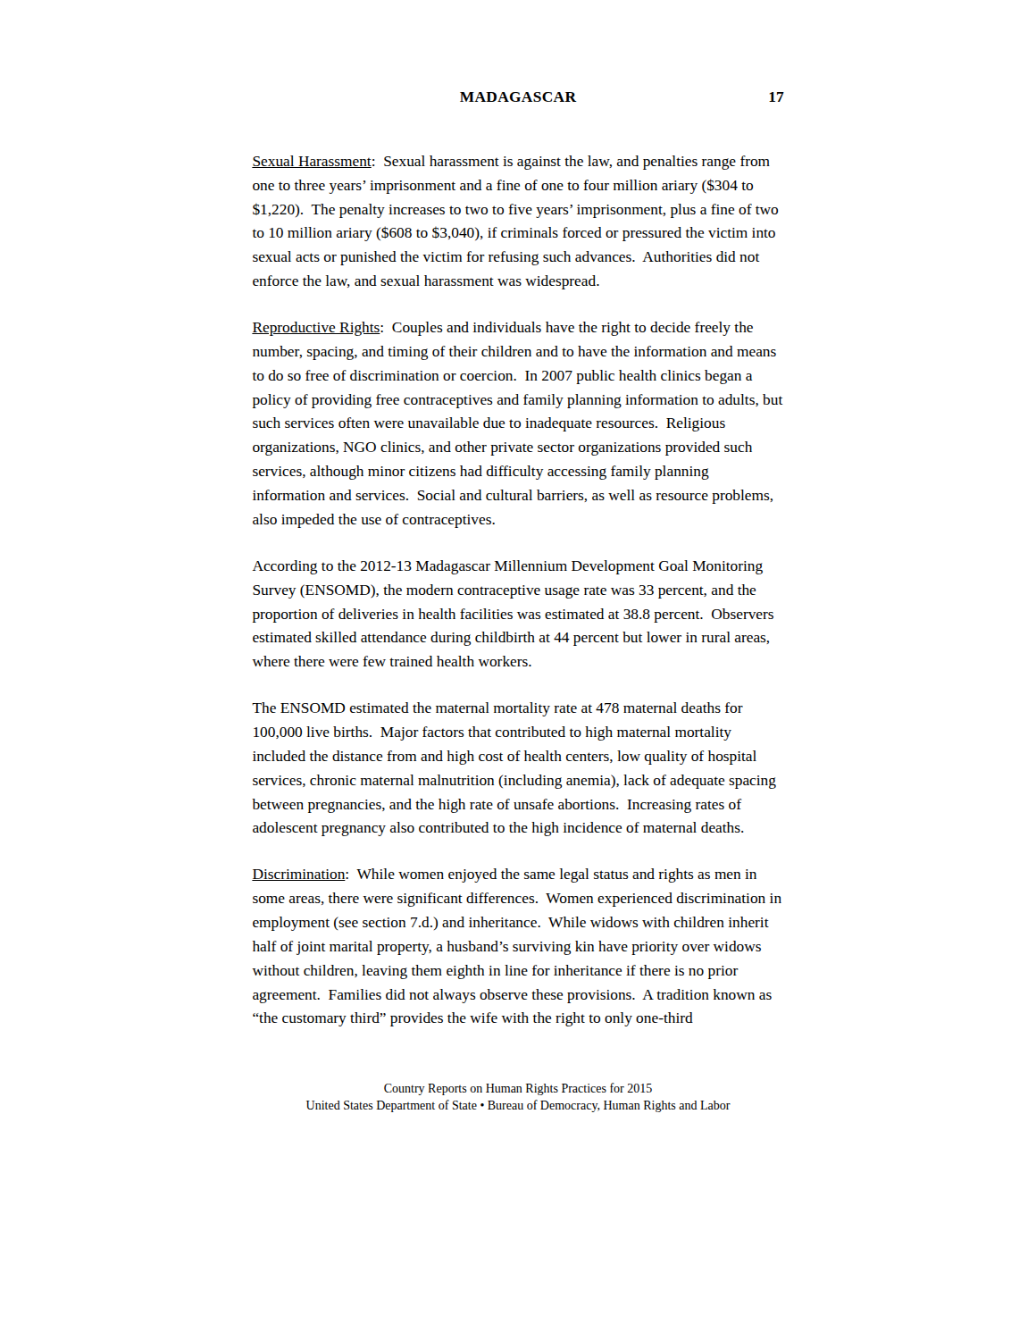MADAGASCAR 17
Sexual Harassment: Sexual harassment is against the law, and penalties range from one to three years’ imprisonment and a fine of one to four million ariary ($304 to $1,220). The penalty increases to two to five years’ imprisonment, plus a fine of two to 10 million ariary ($608 to $3,040), if criminals forced or pressured the victim into sexual acts or punished the victim for refusing such advances. Authorities did not enforce the law, and sexual harassment was widespread.
Reproductive Rights: Couples and individuals have the right to decide freely the number, spacing, and timing of their children and to have the information and means to do so free of discrimination or coercion. In 2007 public health clinics began a policy of providing free contraceptives and family planning information to adults, but such services often were unavailable due to inadequate resources. Religious organizations, NGO clinics, and other private sector organizations provided such services, although minor citizens had difficulty accessing family planning information and services. Social and cultural barriers, as well as resource problems, also impeded the use of contraceptives.
According to the 2012-13 Madagascar Millennium Development Goal Monitoring Survey (ENSOMD), the modern contraceptive usage rate was 33 percent, and the proportion of deliveries in health facilities was estimated at 38.8 percent. Observers estimated skilled attendance during childbirth at 44 percent but lower in rural areas, where there were few trained health workers.
The ENSOMD estimated the maternal mortality rate at 478 maternal deaths for 100,000 live births. Major factors that contributed to high maternal mortality included the distance from and high cost of health centers, low quality of hospital services, chronic maternal malnutrition (including anemia), lack of adequate spacing between pregnancies, and the high rate of unsafe abortions. Increasing rates of adolescent pregnancy also contributed to the high incidence of maternal deaths.
Discrimination: While women enjoyed the same legal status and rights as men in some areas, there were significant differences. Women experienced discrimination in employment (see section 7.d.) and inheritance. While widows with children inherit half of joint marital property, a husband’s surviving kin have priority over widows without children, leaving them eighth in line for inheritance if there is no prior agreement. Families did not always observe these provisions. A tradition known as “the customary third” provides the wife with the right to only one-third
Country Reports on Human Rights Practices for 2015
United States Department of State • Bureau of Democracy, Human Rights and Labor